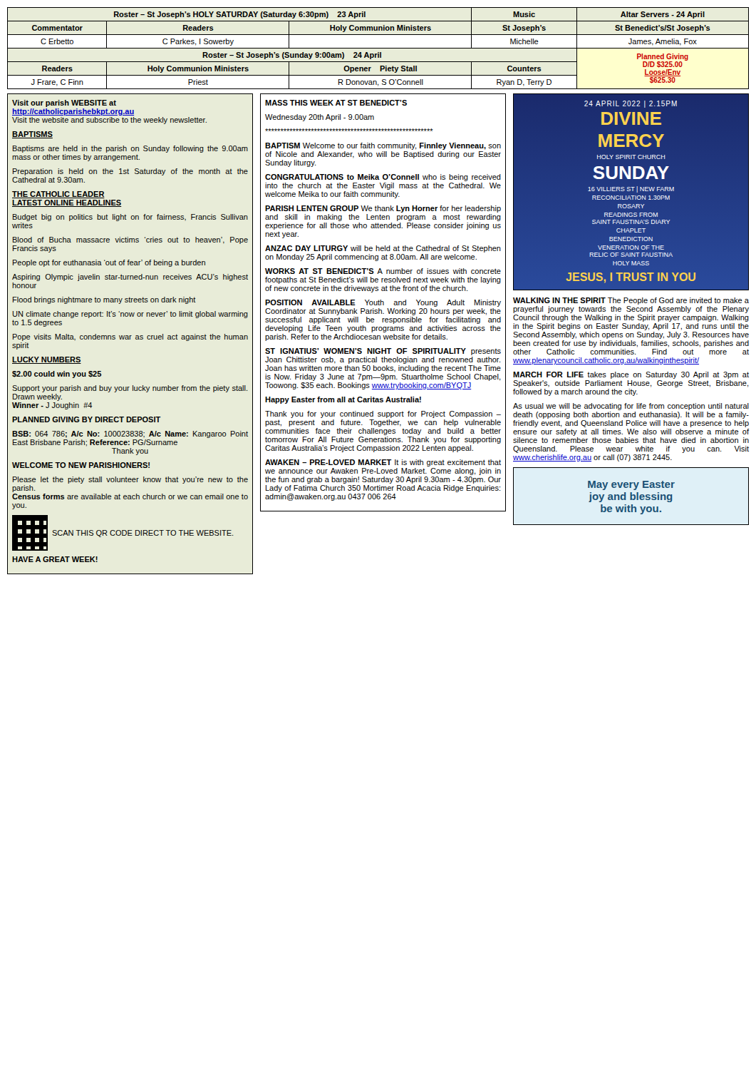| Roster – St Joseph’s HOLY SATURDAY (Saturday 6:30pm) 23 April | Music | Altar Servers - 24 April |
| Commentator | Readers | Holy Communion Ministers | St Joseph’s | St Benedict’s/St Joseph’s |
| C Erbetto | C Parkes, I Sowerby | | Michelle | James, Amelia, Fox |
| Roster – St Joseph’s (Sunday 9:00am) 24 April | Planned Giving D/D $325.00 Loose/Env $625.30 |
| Readers | Holy Communion Ministers | Opener Piety Stall | Counters |
| J Frare, C Finn | Priest | R Donovan, S O’Connell | Ryan D, Terry D |
Visit our parish WEBSITE at
http://catholicparishebkpt.org.au
Visit the website and subscribe to the weekly newsletter.
BAPTISMS
Baptisms are held in the parish on Sunday following the 9.00am mass or other times by arrangement.
Preparation is held on the 1st Saturday of the month at the Cathedral at 9.30am.
THE CATHOLIC LEADER
LATEST ONLINE HEADLINES
Budget big on politics but light on for fairness, Francis Sullivan writes
Blood of Bucha massacre victims ‘cries out to heaven’, Pope Francis says
People opt for euthanasia ‘out of fear’ of being a burden
Aspiring Olympic javelin star-turned-nun receives ACU’s highest honour
Flood brings nightmare to many streets on dark night
UN climate change report: It’s ‘now or never’ to limit global warming to 1.5 degrees
Pope visits Malta, condemns war as cruel act against the human spirit
LUCKY NUMBERS
$2.00 could win you $25
Support your parish and buy your lucky number from the piety stall. Drawn weekly.
Winner - J Joughin #4
PLANNED GIVING BY DIRECT DEPOSIT
BSB: 064 786; A/c No: 100023838; A/c Name: Kangaroo Point East Brisbane Parish; Reference: PG/Surname
Thank you
WELCOME TO NEW PARISHIONERS!
Please let the piety stall volunteer know that you’re new to the parish.
Census forms are available at each church or we can email one to you.
SCAN THIS QR CODE DIRECT TO THE WEBSITE.
HAVE A GREAT WEEK!
MASS THIS WEEK AT ST BENEDICT’S
Wednesday 20th April - 9.00am
*******************************************************
BAPTISM Welcome to our faith community, Finnley Vienneau, son of Nicole and Alexander, who will be Baptised during our Easter Sunday liturgy.
CONGRATULATIONS to Meika O’Connell who is being received into the church at the Easter Vigil mass at the Cathedral. We welcome Meika to our faith community.
PARISH LENTEN GROUP We thank Lyn Horner for her leadership and skill in making the Lenten program a most rewarding experience for all those who attended. Please consider joining us next year.
ANZAC DAY LITURGY will be held at the Cathedral of St Stephen on Monday 25 April commencing at 8.00am. All are welcome.
WORKS AT ST BENEDICT’S A number of issues with concrete footpaths at St Benedict’s will be resolved next week with the laying of new concrete in the driveways at the front of the church.
POSITION AVAILABLE Youth and Young Adult Ministry Coordinator at Sunnybank Parish. Working 20 hours per week, the successful applicant will be responsible for facilitating and developing Life Teen youth programs and activities across the parish. Refer to the Archdiocesan website for details.
ST IGNATIUS’ WOMEN’S NIGHT OF SPIRITUALITY presents Joan Chittister osb, a practical theologian and renowned author. Joan has written more than 50 books, including the recent The Time is Now. Friday 3 June at 7pm—9pm. Stuartholme School Chapel, Toowong. $35 each. Bookings www.trybooking.com/BYQTJ
Happy Easter from all at Caritas Australia!
Thank you for your continued support for Project Compassion – past, present and future. Together, we can help vulnerable communities face their challenges today and build a better tomorrow For All Future Generations. Thank you for supporting Caritas Australia’s Project Compassion 2022 Lenten appeal.
AWAKEN – PRE-LOVED MARKET It is with great excitement that we announce our Awaken Pre-Loved Market. Come along, join in the fun and grab a bargain! Saturday 30 April 9.30am - 4.30pm. Our Lady of Fatima Church 350 Mortimer Road Acacia Ridge Enquiries: admin@awaken.org.au 0437 006 264
24 APRIL 2022 | 2.15PM
DIVINE
MERCY
HOLY SPIRIT CHURCH
SUNDAY
16 VILLIERS ST | NEW FARM
RECONCILIATION 1.30PM
ROSARY
READINGS FROM
SAINT FAUSTINA’S DIARY
CHAPLET
BENEDICTION
VENERATION OF THE
RELIC OF SAINT FAUSTINA
HOLY MASS
JESUS, I TRUST IN YOU
WALKING IN THE SPIRIT The People of God are invited to make a prayerful journey towards the Second Assembly of the Plenary Council through the Walking in the Spirit prayer campaign. Walking in the Spirit begins on Easter Sunday, April 17, and runs until the Second Assembly, which opens on Sunday, July 3. Resources have been created for use by individuals, families, schools, parishes and other Catholic communities. Find out more at www.plenarycouncil.catholic.org.au/walkinginthespirit/
MARCH FOR LIFE takes place on Saturday 30 April at 3pm at Speaker's, outside Parliament House, George Street, Brisbane, followed by a march around the city.
As usual we will be advocating for life from conception until natural death (opposing both abortion and euthanasia). It will be a family-friendly event, and Queensland Police will have a presence to help ensure our safety at all times. We also will observe a minute of silence to remember those babies that have died in abortion in Queensland. Please wear white if you can. Visit www.cherishlife.org.au or call (07) 3871 2445.
May every Easter
joy and blessing
be with you.